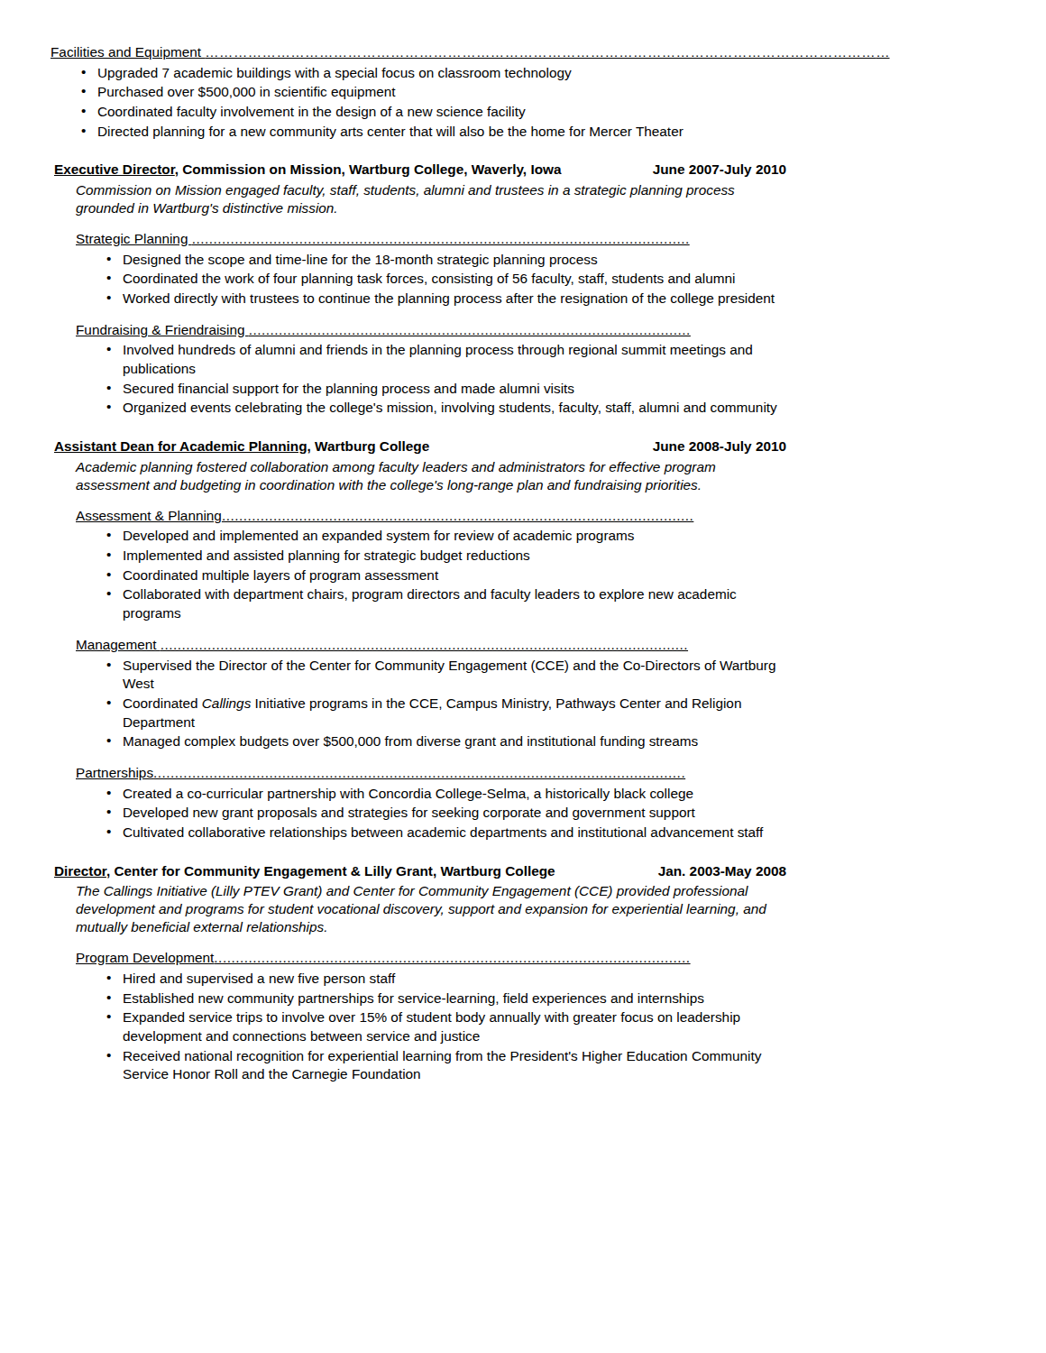Facilities and Equipment ………………………………………………………………………………………………………………………………
Upgraded 7 academic buildings with a special focus on classroom technology
Purchased over $500,000 in scientific equipment
Coordinated faculty involvement in the design of a new science facility
Directed planning for a new community arts center that will also be the home for Mercer Theater
Executive Director, Commission on Mission, Wartburg College, Waverly, Iowa June 2007-July 2010
Commission on Mission engaged faculty, staff, students, alumni and trustees in a strategic planning process grounded in Wartburg's distinctive mission.
Strategic Planning ....................................................................................................................
Designed the scope and time-line for the 18-month strategic planning process
Coordinated the work of four planning task forces, consisting of 56 faculty, staff, students and alumni
Worked directly with trustees to continue the planning process after the resignation of the college president
Fundraising & Friendraising .......................................................................................................
Involved hundreds of alumni and friends in the planning process through regional summit meetings and publications
Secured financial support for the planning process and made alumni visits
Organized events celebrating the college's mission, involving students, faculty, staff, alumni and community
Assistant Dean for Academic Planning, Wartburg College June 2008-July 2010
Academic planning fostered collaboration among faculty leaders and administrators for effective program assessment and budgeting in coordination with the college's long-range plan and fundraising priorities.
Assessment & Planning..............................................................................................................
Developed and implemented an expanded system for review of academic programs
Implemented and assisted planning for strategic budget reductions
Coordinated multiple layers of program assessment
Collaborated with department chairs, program directors and faculty leaders to explore new academic programs
Management ...........................................................................................................................
Supervised the Director of the Center for Community Engagement (CCE) and the Co-Directors of Wartburg West
Coordinated Callings Initiative programs in the CCE, Campus Ministry, Pathways Center and Religion Department
Managed complex budgets over $500,000 from diverse grant and institutional funding streams
Partnerships............................................................................................................................
Created a co-curricular partnership with Concordia College-Selma, a historically black college
Developed new grant proposals and strategies for seeking corporate and government support
Cultivated collaborative relationships between academic departments and institutional advancement staff
Director, Center for Community Engagement & Lilly Grant, Wartburg College Jan. 2003-May 2008
The Callings Initiative (Lilly PTEV Grant) and Center for Community Engagement (CCE) provided professional development and programs for student vocational discovery, support and expansion for experiential learning, and mutually beneficial external relationships.
Program Development...............................................................................................................
Hired and supervised a new five person staff
Established new community partnerships for service-learning, field experiences and internships
Expanded service trips to involve over 15% of student body annually with greater focus on leadership development and connections between service and justice
Received national recognition for experiential learning from the President's Higher Education Community Service Honor Roll and the Carnegie Foundation